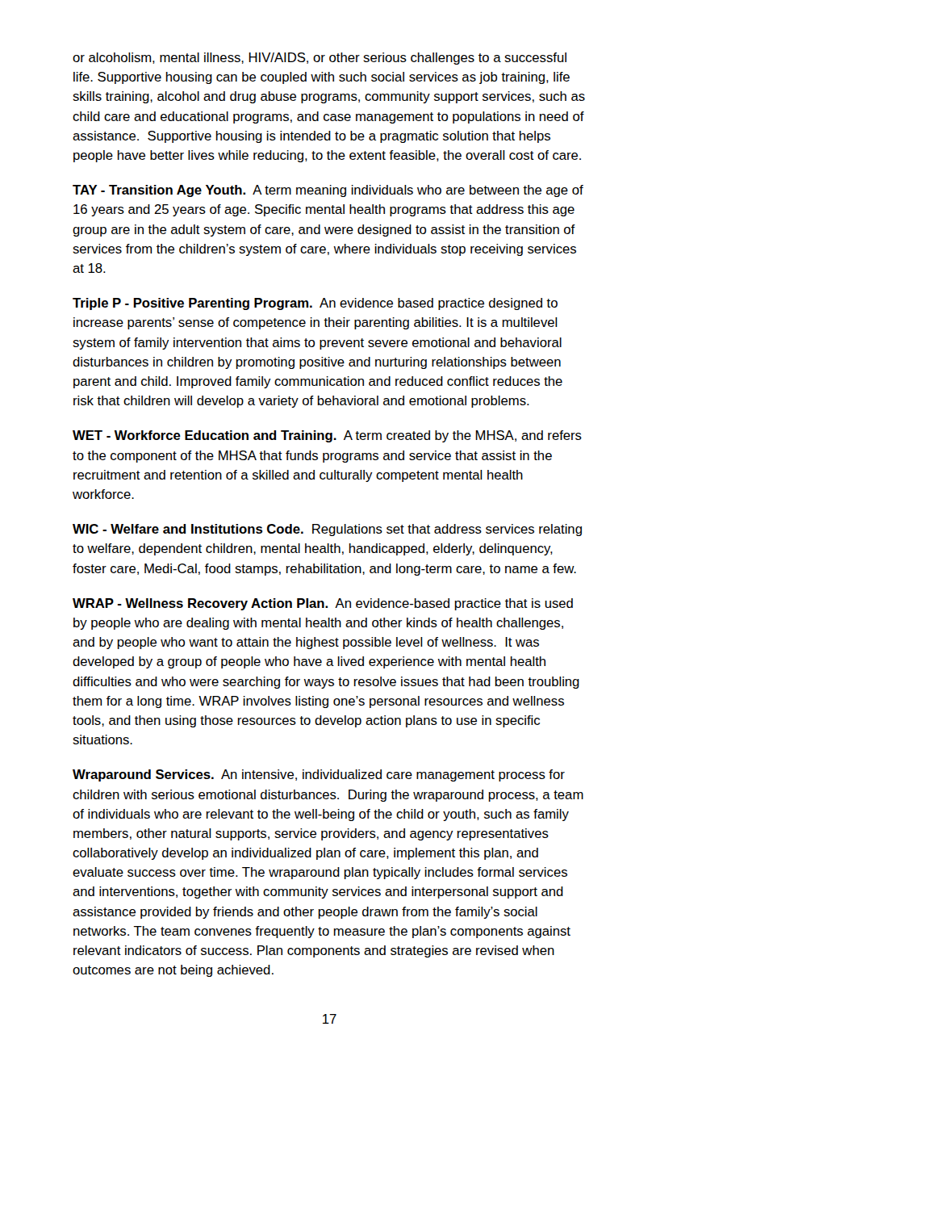or alcoholism, mental illness, HIV/AIDS, or other serious challenges to a successful life. Supportive housing can be coupled with such social services as job training, life skills training, alcohol and drug abuse programs, community support services, such as child care and educational programs, and case management to populations in need of assistance. Supportive housing is intended to be a pragmatic solution that helps people have better lives while reducing, to the extent feasible, the overall cost of care.
TAY - Transition Age Youth. A term meaning individuals who are between the age of 16 years and 25 years of age. Specific mental health programs that address this age group are in the adult system of care, and were designed to assist in the transition of services from the children’s system of care, where individuals stop receiving services at 18.
Triple P - Positive Parenting Program. An evidence based practice designed to increase parents’ sense of competence in their parenting abilities. It is a multilevel system of family intervention that aims to prevent severe emotional and behavioral disturbances in children by promoting positive and nurturing relationships between parent and child. Improved family communication and reduced conflict reduces the risk that children will develop a variety of behavioral and emotional problems.
WET - Workforce Education and Training. A term created by the MHSA, and refers to the component of the MHSA that funds programs and service that assist in the recruitment and retention of a skilled and culturally competent mental health workforce.
WIC - Welfare and Institutions Code. Regulations set that address services relating to welfare, dependent children, mental health, handicapped, elderly, delinquency, foster care, Medi-Cal, food stamps, rehabilitation, and long-term care, to name a few.
WRAP - Wellness Recovery Action Plan. An evidence-based practice that is used by people who are dealing with mental health and other kinds of health challenges, and by people who want to attain the highest possible level of wellness. It was developed by a group of people who have a lived experience with mental health difficulties and who were searching for ways to resolve issues that had been troubling them for a long time. WRAP involves listing one’s personal resources and wellness tools, and then using those resources to develop action plans to use in specific situations.
Wraparound Services. An intensive, individualized care management process for children with serious emotional disturbances. During the wraparound process, a team of individuals who are relevant to the well-being of the child or youth, such as family members, other natural supports, service providers, and agency representatives collaboratively develop an individualized plan of care, implement this plan, and evaluate success over time. The wraparound plan typically includes formal services and interventions, together with community services and interpersonal support and assistance provided by friends and other people drawn from the family’s social networks. The team convenes frequently to measure the plan’s components against relevant indicators of success. Plan components and strategies are revised when outcomes are not being achieved.
17